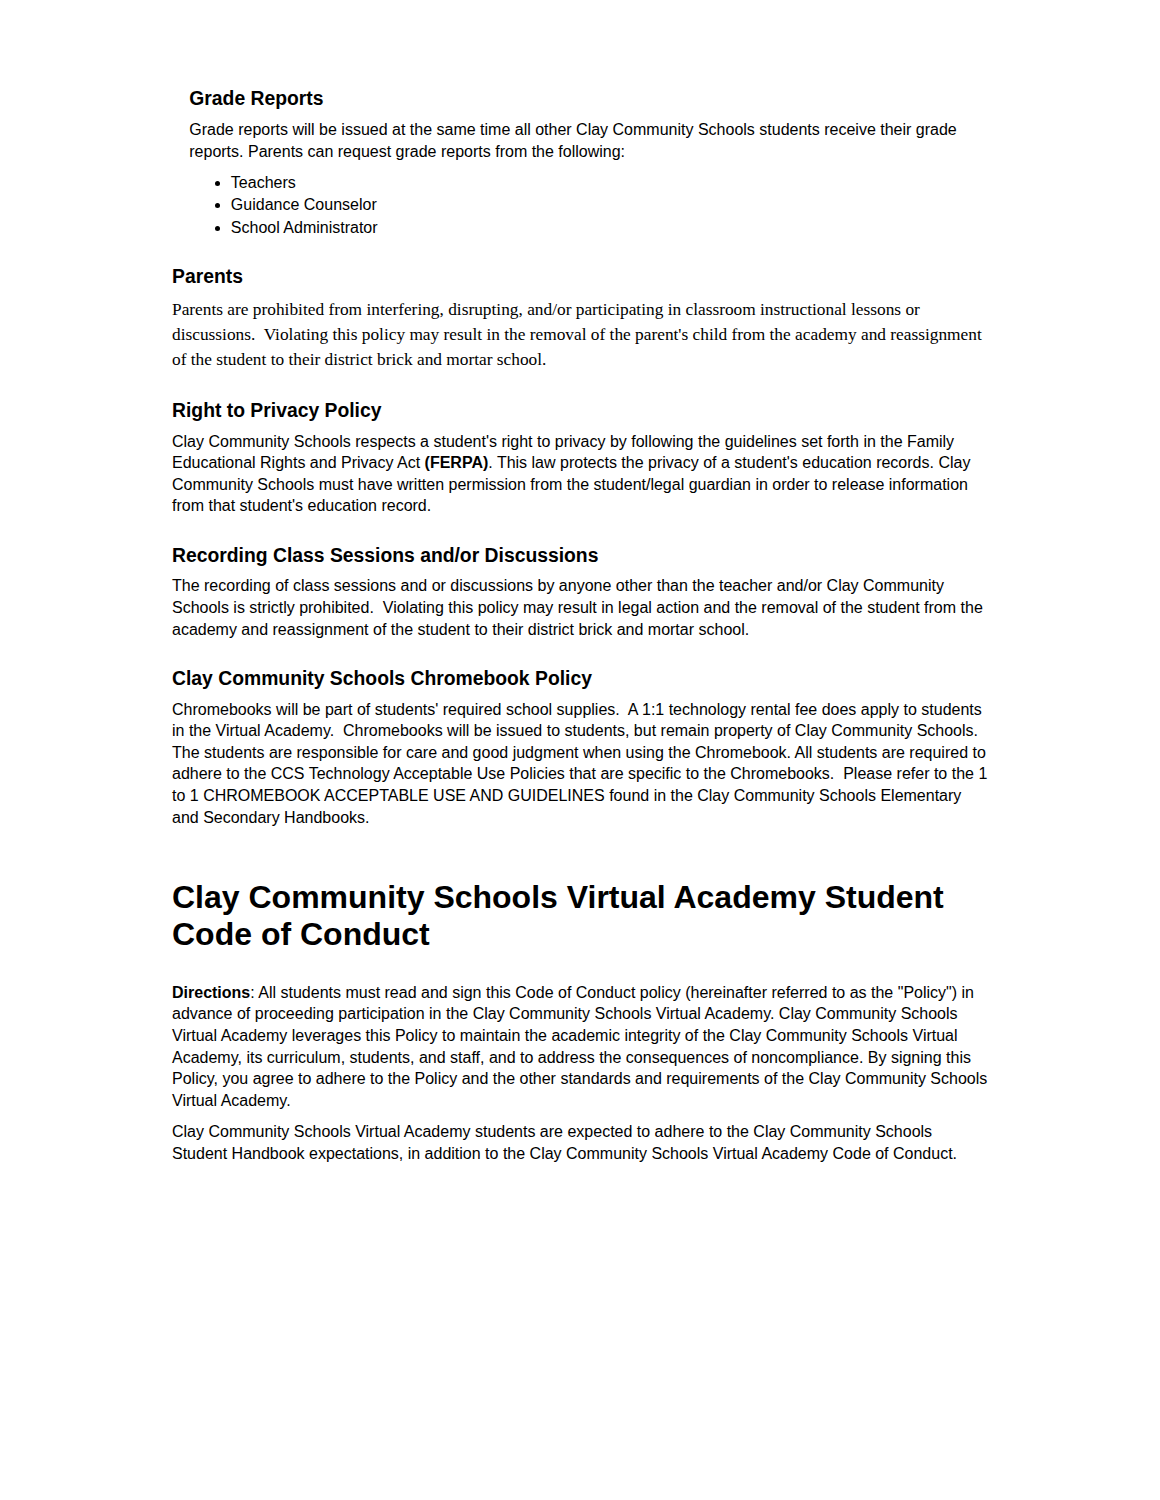Grade Reports
Grade reports will be issued at the same time all other Clay Community Schools students receive their grade reports. Parents can request grade reports from the following:
Teachers
Guidance Counselor
School Administrator
Parents
Parents are prohibited from interfering, disrupting, and/or participating in classroom instructional lessons or discussions. Violating this policy may result in the removal of the parent's child from the academy and reassignment of the student to their district brick and mortar school.
Right to Privacy Policy
Clay Community Schools respects a student's right to privacy by following the guidelines set forth in the Family Educational Rights and Privacy Act (FERPA). This law protects the privacy of a student's education records. Clay Community Schools must have written permission from the student/legal guardian in order to release information from that student's education record.
Recording Class Sessions and/or Discussions
The recording of class sessions and or discussions by anyone other than the teacher and/or Clay Community Schools is strictly prohibited. Violating this policy may result in legal action and the removal of the student from the academy and reassignment of the student to their district brick and mortar school.
Clay Community Schools Chromebook Policy
Chromebooks will be part of students' required school supplies. A 1:1 technology rental fee does apply to students in the Virtual Academy. Chromebooks will be issued to students, but remain property of Clay Community Schools. The students are responsible for care and good judgment when using the Chromebook. All students are required to adhere to the CCS Technology Acceptable Use Policies that are specific to the Chromebooks. Please refer to the 1 to 1 CHROMEBOOK ACCEPTABLE USE AND GUIDELINES found in the Clay Community Schools Elementary and Secondary Handbooks.
Clay Community Schools Virtual Academy Student Code of Conduct
Directions: All students must read and sign this Code of Conduct policy (hereinafter referred to as the "Policy") in advance of proceeding participation in the Clay Community Schools Virtual Academy. Clay Community Schools Virtual Academy leverages this Policy to maintain the academic integrity of the Clay Community Schools Virtual Academy, its curriculum, students, and staff, and to address the consequences of noncompliance. By signing this Policy, you agree to adhere to the Policy and the other standards and requirements of the Clay Community Schools Virtual Academy.
Clay Community Schools Virtual Academy students are expected to adhere to the Clay Community Schools Student Handbook expectations, in addition to the Clay Community Schools Virtual Academy Code of Conduct.